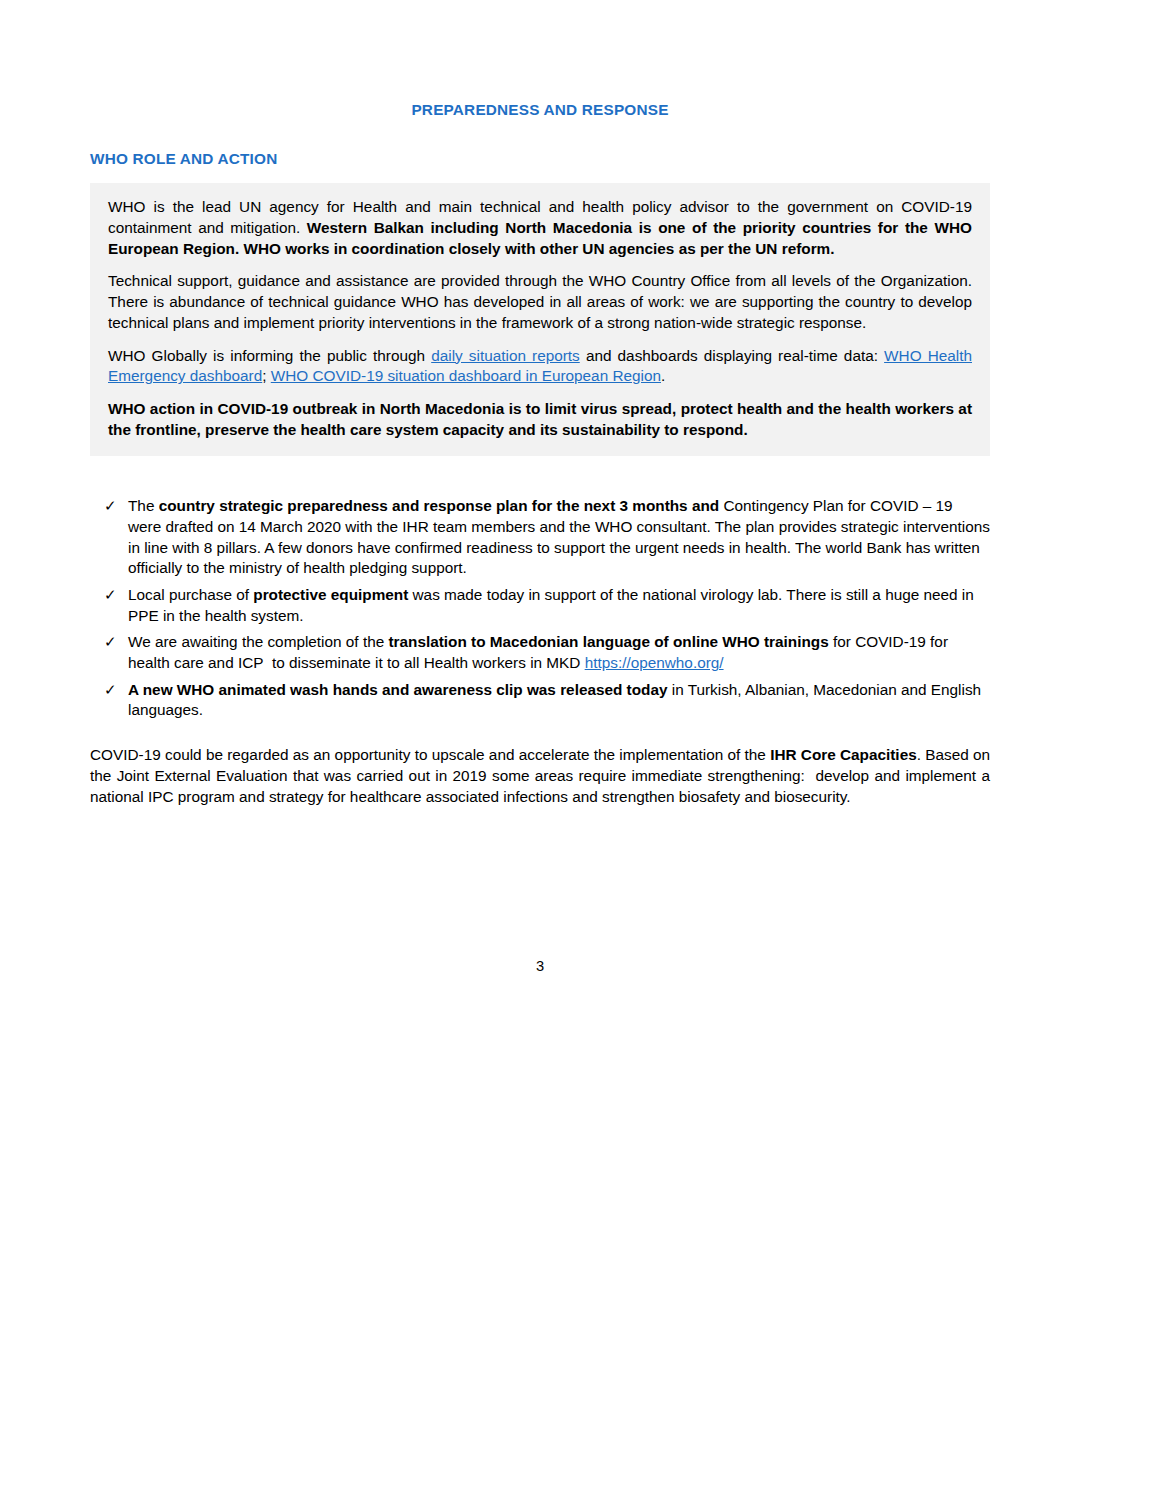PREPAREDNESS AND RESPONSE
WHO ROLE AND ACTION
WHO is the lead UN agency for Health and main technical and health policy advisor to the government on COVID-19 containment and mitigation. Western Balkan including North Macedonia is one of the priority countries for the WHO European Region. WHO works in coordination closely with other UN agencies as per the UN reform.
Technical support, guidance and assistance are provided through the WHO Country Office from all levels of the Organization. There is abundance of technical guidance WHO has developed in all areas of work: we are supporting the country to develop technical plans and implement priority interventions in the framework of a strong nation-wide strategic response.
WHO Globally is informing the public through daily situation reports and dashboards displaying real-time data: WHO Health Emergency dashboard; WHO COVID-19 situation dashboard in European Region.
WHO action in COVID-19 outbreak in North Macedonia is to limit virus spread, protect health and the health workers at the frontline, preserve the health care system capacity and its sustainability to respond.
The country strategic preparedness and response plan for the next 3 months and Contingency Plan for COVID – 19 were drafted on 14 March 2020 with the IHR team members and the WHO consultant. The plan provides strategic interventions in line with 8 pillars. A few donors have confirmed readiness to support the urgent needs in health. The world Bank has written officially to the ministry of health pledging support.
Local purchase of protective equipment was made today in support of the national virology lab. There is still a huge need in PPE in the health system.
We are awaiting the completion of the translation to Macedonian language of online WHO trainings for COVID-19 for health care and ICP to disseminate it to all Health workers in MKD https://openwho.org/
A new WHO animated wash hands and awareness clip was released today in Turkish, Albanian, Macedonian and English languages.
COVID-19 could be regarded as an opportunity to upscale and accelerate the implementation of the IHR Core Capacities. Based on the Joint External Evaluation that was carried out in 2019 some areas require immediate strengthening: develop and implement a national IPC program and strategy for healthcare associated infections and strengthen biosafety and biosecurity.
3